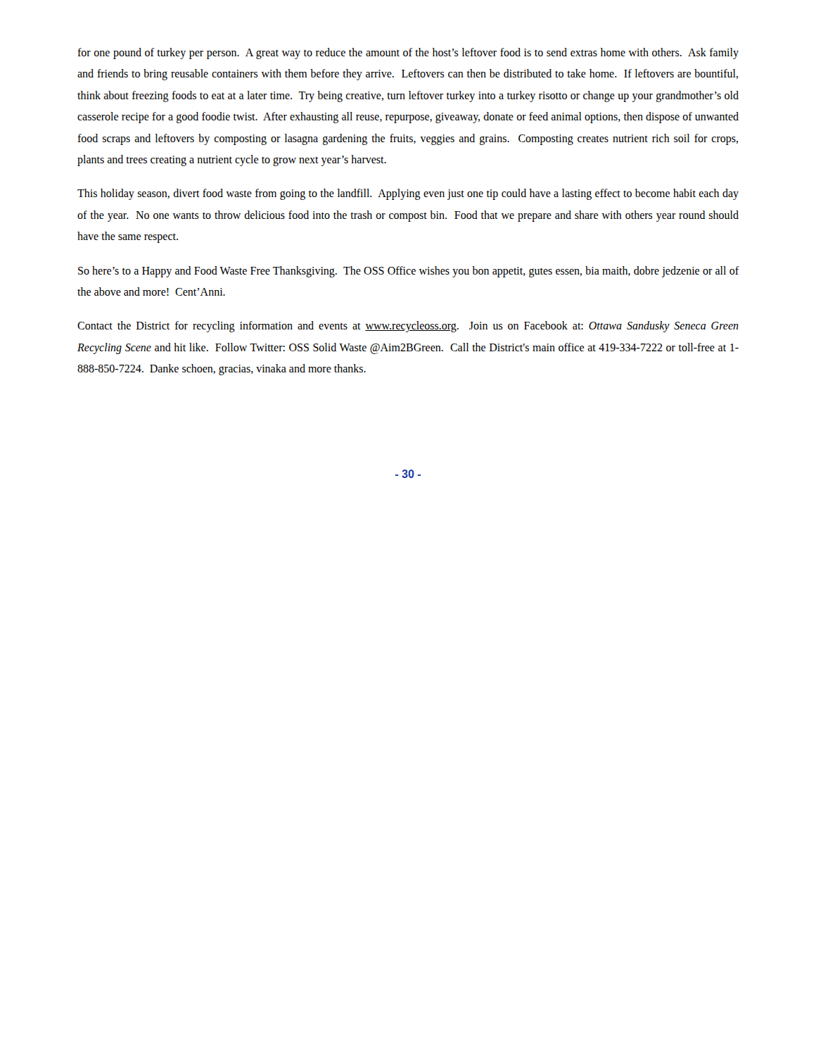for one pound of turkey per person. A great way to reduce the amount of the host’s leftover food is to send extras home with others. Ask family and friends to bring reusable containers with them before they arrive. Leftovers can then be distributed to take home. If leftovers are bountiful, think about freezing foods to eat at a later time. Try being creative, turn leftover turkey into a turkey risotto or change up your grandmother’s old casserole recipe for a good foodie twist. After exhausting all reuse, repurpose, giveaway, donate or feed animal options, then dispose of unwanted food scraps and leftovers by composting or lasagna gardening the fruits, veggies and grains. Composting creates nutrient rich soil for crops, plants and trees creating a nutrient cycle to grow next year’s harvest.
This holiday season, divert food waste from going to the landfill. Applying even just one tip could have a lasting effect to become habit each day of the year. No one wants to throw delicious food into the trash or compost bin. Food that we prepare and share with others year round should have the same respect.
So here’s to a Happy and Food Waste Free Thanksgiving. The OSS Office wishes you bon appetit, gutes essen, bia maith, dobre jedzenie or all of the above and more! Cent’Anni.
Contact the District for recycling information and events at www.recycleoss.org. Join us on Facebook at: Ottawa Sandusky Seneca Green Recycling Scene and hit like. Follow Twitter: OSS Solid Waste @Aim2BGreen. Call the District's main office at 419-334-7222 or toll-free at 1-888-850-7224. Danke schoen, gracias, vinaka and more thanks.
- 30 -